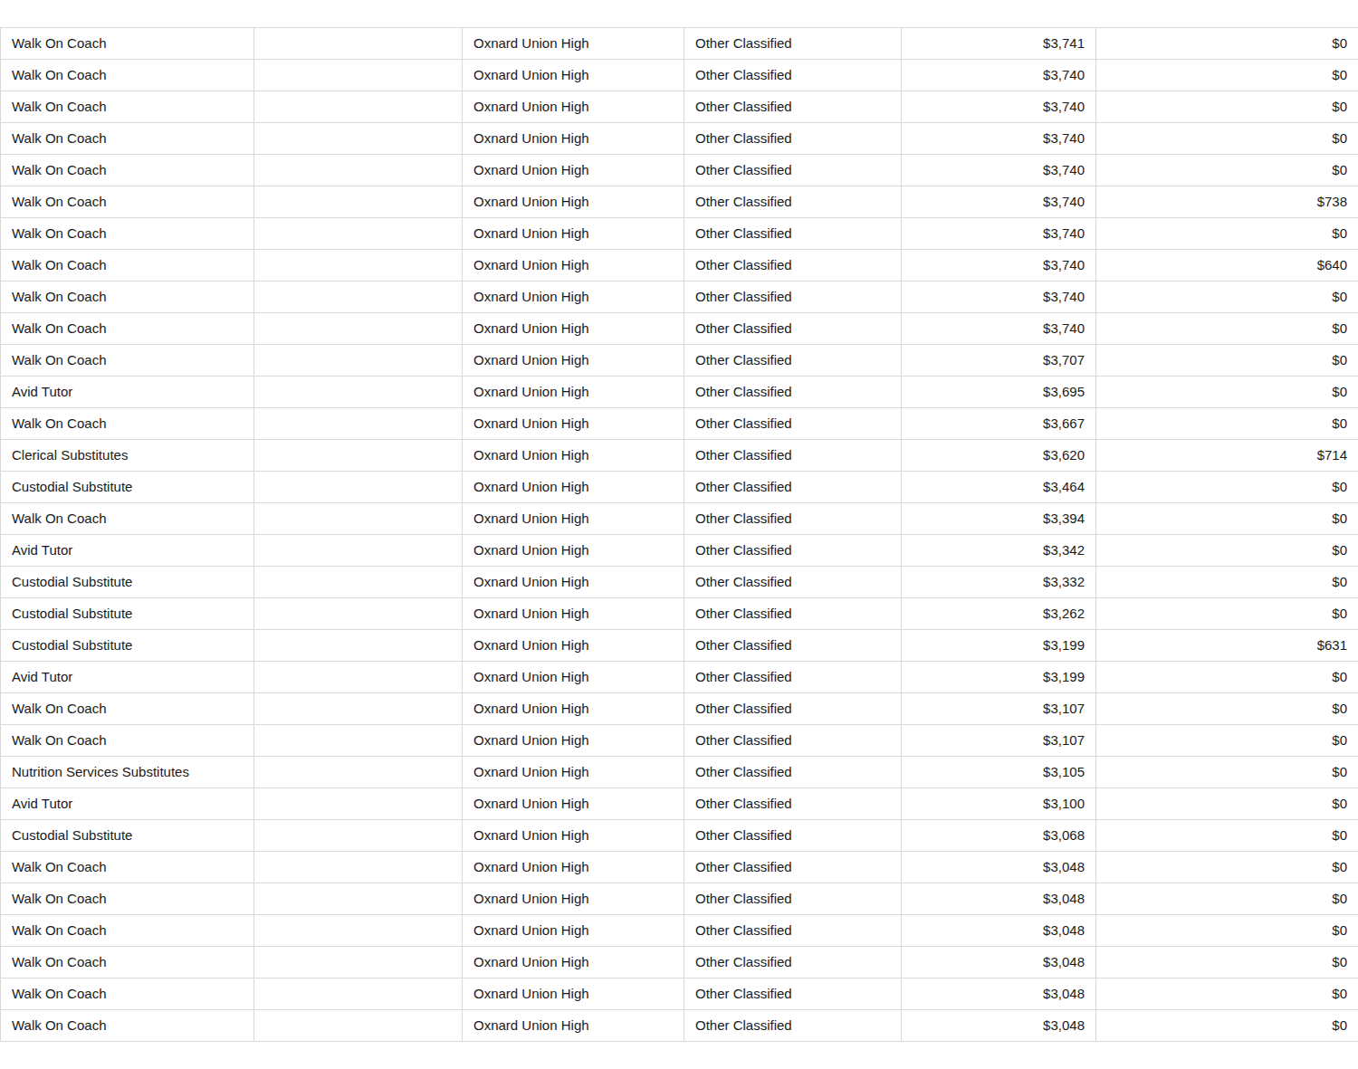| Walk On Coach | | Oxnard Union High | Other Classified | $3,741 | $0 |
| Walk On Coach | | Oxnard Union High | Other Classified | $3,740 | $0 |
| Walk On Coach | | Oxnard Union High | Other Classified | $3,740 | $0 |
| Walk On Coach | | Oxnard Union High | Other Classified | $3,740 | $0 |
| Walk On Coach | | Oxnard Union High | Other Classified | $3,740 | $0 |
| Walk On Coach | | Oxnard Union High | Other Classified | $3,740 | $738 |
| Walk On Coach | | Oxnard Union High | Other Classified | $3,740 | $0 |
| Walk On Coach | | Oxnard Union High | Other Classified | $3,740 | $640 |
| Walk On Coach | | Oxnard Union High | Other Classified | $3,740 | $0 |
| Walk On Coach | | Oxnard Union High | Other Classified | $3,740 | $0 |
| Walk On Coach | | Oxnard Union High | Other Classified | $3,707 | $0 |
| Avid Tutor | | Oxnard Union High | Other Classified | $3,695 | $0 |
| Walk On Coach | | Oxnard Union High | Other Classified | $3,667 | $0 |
| Clerical Substitutes | | Oxnard Union High | Other Classified | $3,620 | $714 |
| Custodial Substitute | | Oxnard Union High | Other Classified | $3,464 | $0 |
| Walk On Coach | | Oxnard Union High | Other Classified | $3,394 | $0 |
| Avid Tutor | | Oxnard Union High | Other Classified | $3,342 | $0 |
| Custodial Substitute | | Oxnard Union High | Other Classified | $3,332 | $0 |
| Custodial Substitute | | Oxnard Union High | Other Classified | $3,262 | $0 |
| Custodial Substitute | | Oxnard Union High | Other Classified | $3,199 | $631 |
| Avid Tutor | | Oxnard Union High | Other Classified | $3,199 | $0 |
| Walk On Coach | | Oxnard Union High | Other Classified | $3,107 | $0 |
| Walk On Coach | | Oxnard Union High | Other Classified | $3,107 | $0 |
| Nutrition Services Substitutes | | Oxnard Union High | Other Classified | $3,105 | $0 |
| Avid Tutor | | Oxnard Union High | Other Classified | $3,100 | $0 |
| Custodial Substitute | | Oxnard Union High | Other Classified | $3,068 | $0 |
| Walk On Coach | | Oxnard Union High | Other Classified | $3,048 | $0 |
| Walk On Coach | | Oxnard Union High | Other Classified | $3,048 | $0 |
| Walk On Coach | | Oxnard Union High | Other Classified | $3,048 | $0 |
| Walk On Coach | | Oxnard Union High | Other Classified | $3,048 | $0 |
| Walk On Coach | | Oxnard Union High | Other Classified | $3,048 | $0 |
| Walk On Coach | | Oxnard Union High | Other Classified | $3,048 | $0 |